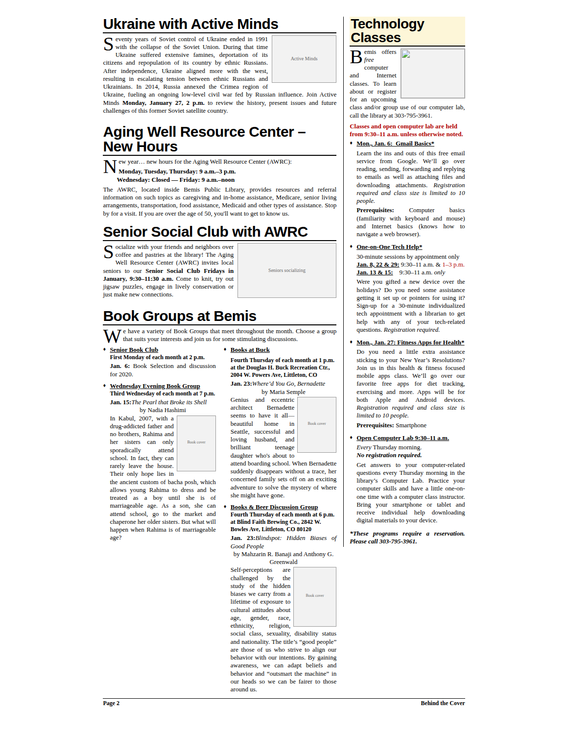Ukraine with Active Minds
Seventy years of Soviet control of Ukraine ended in 1991 with the collapse of the Soviet Union. During that time Ukraine suffered extensive famines, deportation of its citizens and repopulation of its country by ethnic Russians. After independence, Ukraine aligned more with the west, resulting in escalating tension between ethnic Russians and Ukrainians. In 2014, Russia annexed the Crimea region of Ukraine, fueling an ongoing low-level civil war fed by Russian influence. Join Active Minds Monday, January 27, 2 p.m. to review the history, present issues and future challenges of this former Soviet satellite country.
Aging Well Resource Center – New Hours
New year… new hours for the Aging Well Resource Center (AWRC):
Monday, Tuesday, Thursday: 9 a.m.–3 p.m.
Wednesday: Closed — Friday: 9 a.m.–noon
The AWRC, located inside Bemis Public Library, provides resources and referral information on such topics as caregiving and in-home assistance, Medicare, senior living arrangements, transportation, food assistance, Medicaid and other types of assistance. Stop by for a visit. If you are over the age of 50, you'll want to get to know us.
Senior Social Club with AWRC
Socialize with your friends and neighbors over coffee and pastries at the library! The Aging Well Resource Center (AWRC) invites local seniors to our Senior Social Club Fridays in January, 9:30–11:30 a.m. Come to knit, try out jigsaw puzzles, engage in lively conservation or just make new connections.
Book Groups at Bemis
We have a variety of Book Groups that meet throughout the month. Choose a group that suits your interests and join us for some stimulating discussions.
Senior Book Club
First Monday of each month at 2 p.m.
Jan. 6: Book Selection and discussion for 2020.
Wednesday Evening Book Group
Third Wednesday of each month at 7 p.m.
Jan. 15: The Pearl that Broke its Shell
by Nadia Hashimi
In Kabul, 2007, with a drug-addicted father and no brothers, Rahima and her sisters can only sporadically attend school. In fact, they can rarely leave the house. Their only hope lies in the ancient custom of bacha posh, which allows young Rahima to dress and be treated as a boy until she is of marriageable age. As a son, she can attend school, go to the market and chaperone her older sisters. But what will happen when Rahima is of marriageable age?
Books at Buck
Fourth Thursday of each month at 1 p.m. at the Douglas H. Buck Recreation Ctr., 2004 W. Powers Ave, Littleton, CO
Jan. 23: Where’d You Go, Bernadette
by Maria Semple
Genius and eccentric architect Bernadette seems to have it all—beautiful home in Seattle, successful and loving husband, and brilliant teenage daughter who's about to attend boarding school. When Bernadette suddenly disappears without a trace, her concerned family sets off on an exciting adventure to solve the mystery of where she might have gone.
Books & Beer Discussion Group
Fourth Thursday of each month at 6 p.m. at Blind Faith Brewing Co., 2842 W. Bowles Ave, Littleton, CO 80120
Jan. 23: Blindspot: Hidden Biases of Good People
by Mahzarin R. Banaji and Anthony G. Greenwald
Self-perceptions are challenged by the study of the hidden biases we carry from a lifetime of exposure to cultural attitudes about age, gender, race, ethnicity, religion, social class, sexuality, disability status and nationality. The title’s “good people” are those of us who strive to align our behavior with our intentions. By gaining awareness, we can adapt beliefs and behavior and “outsmart the machine” in our heads so we can be fairer to those around us.
Technology Classes
Bemis offers free computer and Internet classes. To learn about or register for an upcoming class and/or group use of our computer lab, call the library at 303-795-3961.
Classes and open computer lab are held from 9:30–11 a.m. unless otherwise noted.
Mon., Jan. 6: Gmail Basics*
Learn the ins and outs of this free email service from Google. We’ll go over reading, sending, forwarding and replying to emails as well as attaching files and downloading attachments. Registration required and class size is limited to 10 people.
Prerequisites: Computer basics (familiarity with keyboard and mouse) and Internet basics (knows how to navigate a web browser).
One-on-One Tech Help*
30-minute sessions by appointment only
Jan. 8, 22 & 29: 9:30–11 a.m. & 1–3 p.m.
Jan. 13 & 15: 9:30–11 a.m. only
Were you gifted a new device over the holidays? Do you need some assistance getting it set up or pointers for using it? Sign-up for a 30-minute individualized tech appointment with a librarian to get help with any of your tech-related questions. Registration required.
Mon., Jan. 27: Fitness Apps for Health*
Do you need a little extra assistance sticking to your New Year’s Resolutions? Join us in this health & fitness focused mobile apps class. We’ll go over our favorite free apps for diet tracking, exercising and more. Apps will be for both Apple and Android devices. Registration required and class size is limited to 10 people.
Prerequisites: Smartphone
Open Computer Lab 9:30–11 a.m.
Every Thursday morning.
No registration required.
Get answers to your computer-related questions every Thursday morning in the library’s Computer Lab. Practice your computer skills and have a little one-on-one time with a computer class instructor. Bring your smartphone or tablet and receive individual help downloading digital materials to your device.
*These programs require a reservation. Please call 303-795-3961.
Page 2
Behind the Cover